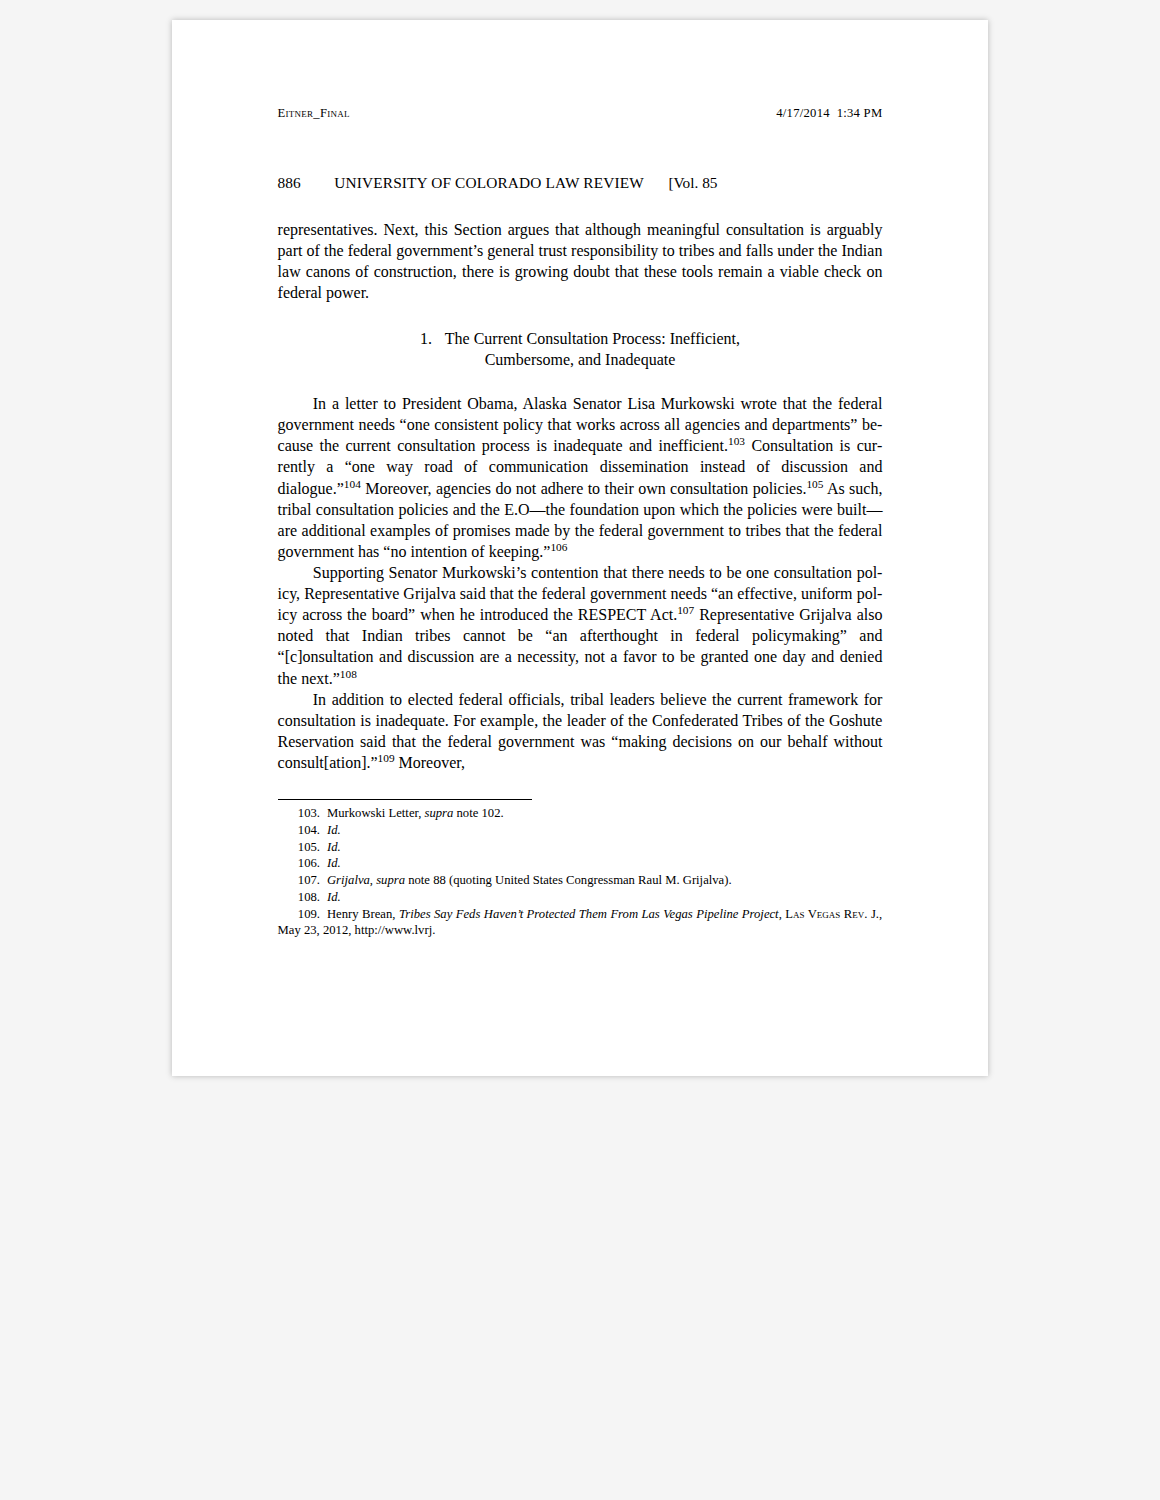Eitner_Final 4/17/2014 1:34 PM
886 UNIVERSITY OF COLORADO LAW REVIEW[Vol. 85
representatives. Next, this Section argues that although meaningful consultation is arguably part of the federal government’s general trust responsibility to tribes and falls under the Indian law canons of construction, there is growing doubt that these tools remain a viable check on federal power.
1. The Current Consultation Process: Inefficient,
Cumbersome, and Inadequate
In a letter to President Obama, Alaska Senator Lisa Murkowski wrote that the federal government needs “one consistent policy that works across all agencies and departments” because the current consultation process is inadequate and inefficient.103 Consultation is currently a “one way road of communication dissemination instead of discussion and dialogue.”104 Moreover, agencies do not adhere to their own consultation policies.105 As such, tribal consultation policies and the E.O—the foundation upon which the policies were built—are additional examples of promises made by the federal government to tribes that the federal government has “no intention of keeping.”106
Supporting Senator Murkowski’s contention that there needs to be one consultation policy, Representative Grijalva said that the federal government needs “an effective, uniform policy across the board” when he introduced the RESPECT Act.107 Representative Grijalva also noted that Indian tribes cannot be “an afterthought in federal policymaking” and “[c]onsultation and discussion are a necessity, not a favor to be granted one day and denied the next.”108
In addition to elected federal officials, tribal leaders believe the current framework for consultation is inadequate. For example, the leader of the Confederated Tribes of the Goshute Reservation said that the federal government was “making decisions on our behalf without consult[ation].”109 Moreover,
103. Murkowski Letter, supra note 102.
104. Id.
105. Id.
106. Id.
107. Grijalva, supra note 88 (quoting United States Congressman Raul M. Grijalva).
108. Id.
109. Henry Brean, Tribes Say Feds Haven’t Protected Them From Las Vegas Pipeline Project, Las Vegas Rev. J., May 23, 2012, http://www.lvrj.